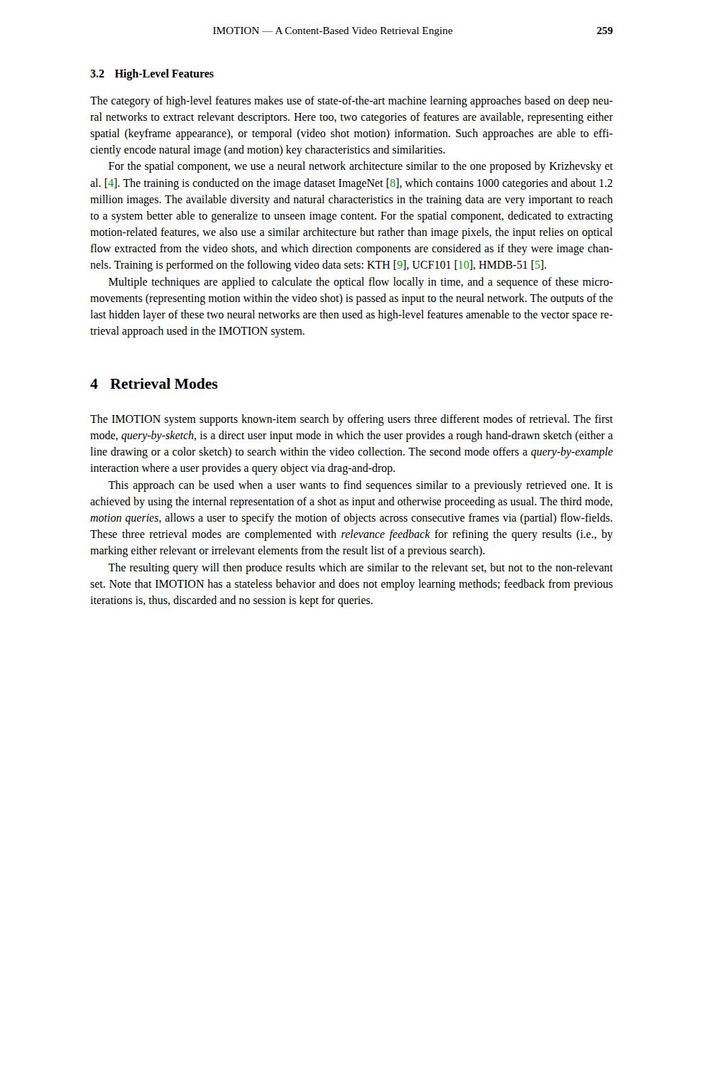IMOTION — A Content-Based Video Retrieval Engine 259
3.2 High-Level Features
The category of high-level features makes use of state-of-the-art machine learning approaches based on deep neural networks to extract relevant descriptors. Here too, two categories of features are available, representing either spatial (keyframe appearance), or temporal (video shot motion) information. Such approaches are able to efficiently encode natural image (and motion) key characteristics and similarities.
For the spatial component, we use a neural network architecture similar to the one proposed by Krizhevsky et al. [4]. The training is conducted on the image dataset ImageNet [8], which contains 1000 categories and about 1.2 million images. The available diversity and natural characteristics in the training data are very important to reach to a system better able to generalize to unseen image content. For the spatial component, dedicated to extracting motion-related features, we also use a similar architecture but rather than image pixels, the input relies on optical flow extracted from the video shots, and which direction components are considered as if they were image channels. Training is performed on the following video data sets: KTH [9], UCF101 [10], HMDB-51 [5].
Multiple techniques are applied to calculate the optical flow locally in time, and a sequence of these micro-movements (representing motion within the video shot) is passed as input to the neural network. The outputs of the last hidden layer of these two neural networks are then used as high-level features amenable to the vector space retrieval approach used in the IMOTION system.
4 Retrieval Modes
The IMOTION system supports known-item search by offering users three different modes of retrieval. The first mode, query-by-sketch, is a direct user input mode in which the user provides a rough hand-drawn sketch (either a line drawing or a color sketch) to search within the video collection. The second mode offers a query-by-example interaction where a user provides a query object via drag-and-drop.
This approach can be used when a user wants to find sequences similar to a previously retrieved one. It is achieved by using the internal representation of a shot as input and otherwise proceeding as usual. The third mode, motion queries, allows a user to specify the motion of objects across consecutive frames via (partial) flow-fields. These three retrieval modes are complemented with relevance feedback for refining the query results (i.e., by marking either relevant or irrelevant elements from the result list of a previous search).
The resulting query will then produce results which are similar to the relevant set, but not to the non-relevant set. Note that IMOTION has a stateless behavior and does not employ learning methods; feedback from previous iterations is, thus, discarded and no session is kept for queries.